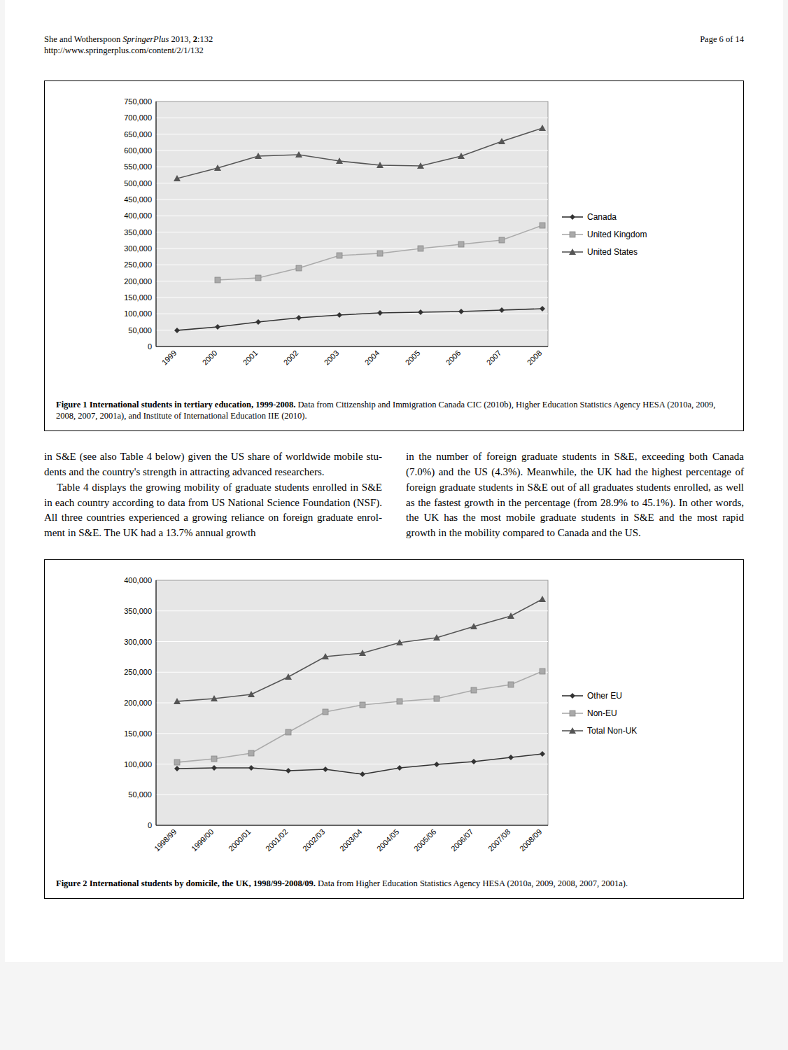She and Wotherspoon SpringerPlus 2013, 2:132
http://www.springerplus.com/content/2/1/132
Page 6 of 14
750,000 700,000 650,000 600,000 550,000 500,000 450,000 400,000 350,000 300,000 250,000 200,000 150,000 100,000 50,000 0 1999 2000 2001 2002 2003 2004 2005 2006 2007 2008 Canada United Kingdom United States
Figure 1 International students in tertiary education, 1999-2008. Data from Citizenship and Immigration Canada CIC (2010b), Higher Education Statistics Agency HESA (2010a, 2009, 2008, 2007, 2001a), and Institute of International Education IIE (2010).
in S&E (see also Table 4 below) given the US share of worldwide mobile students and the country's strength in attracting advanced researchers.
Table 4 displays the growing mobility of graduate students enrolled in S&E in each country according to data from US National Science Foundation (NSF). All three countries experienced a growing reliance on foreign graduate enrolment in S&E. The UK had a 13.7% annual growth
in the number of foreign graduate students in S&E, exceeding both Canada (7.0%) and the US (4.3%). Meanwhile, the UK had the highest percentage of foreign graduate students in S&E out of all graduates students enrolled, as well as the fastest growth in the percentage (from 28.9% to 45.1%). In other words, the UK has the most mobile graduate students in S&E and the most rapid growth in the mobility compared to Canada and the US.
400,000 350,000 300,000 250,000 200,000 150,000 100,000 50,000 0 1998/99 1999/00 2000/01 2001/02 2002/03 2003/04 2004/05 2005/06 2006/07 2007/08 2008/09 Other EU Non-EU Total Non-UK
Figure 2 International students by domicile, the UK, 1998/99-2008/09. Data from Higher Education Statistics Agency HESA (2010a, 2009, 2008, 2007, 2001a).